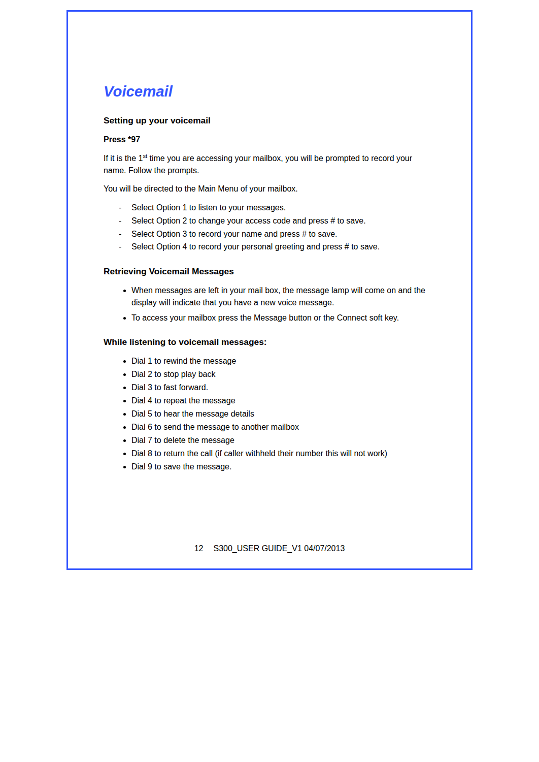Voicemail
Setting up your voicemail
Press *97
If it is the 1st time you are accessing your mailbox, you will be prompted to record your name. Follow the prompts.
You will be directed to the Main Menu of your mailbox.
Select Option 1 to listen to your messages.
Select Option 2 to change your access code and press # to save.
Select Option 3 to record your name and press # to save.
Select Option 4 to record your personal greeting and press # to save.
Retrieving Voicemail Messages
When messages are left in your mail box, the message lamp will come on and the display will indicate that you have a new voice message.
To access your mailbox press the Message button or the Connect soft key.
While listening to voicemail messages:
Dial 1 to rewind the message
Dial 2 to stop play back
Dial 3 to fast forward.
Dial 4 to repeat the message
Dial 5 to hear the message details
Dial 6 to send the message to another mailbox
Dial 7 to delete the message
Dial 8 to return the call (if caller withheld their number this will not work)
Dial 9 to save the message.
12 S300_USER GUIDE_V1 04/07/2013